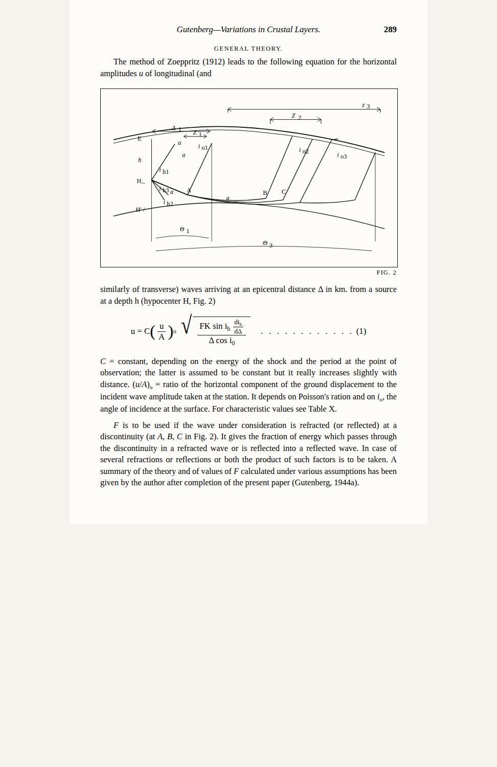Gutenberg—Variations in Crustal Layers. 289
General Theory.
The method of Zoeppritz (1912) leads to the following equation for the horizontal amplitudes u of longitudinal (and
z 3 Z 2 Δ 1 Z 1 E h H ~ H' / A B C i h1 a a i o1 i h3 a i h2 a i o2 i o3 Θ 1 Θ 3
FIG. 2
similarly of transverse) waves arriving at an epicentral distance Δ in km. from a source at a depth h (hypocenter H, Fig. 2)
u = C ( uA ) o √ FK sin ih dih dΔ Δ cos i0 . . . . . . . . . . . . (1)
C = constant, depending on the energy of the shock and the period at the point of observation; the latter is assumed to be constant but it really increases slightly with distance. (u/A)o = ratio of the horizontal component of the ground displacement to the incident wave amplitude taken at the station. It depends on Poisson's ration and on io, the angle of incidence at the surface. For characteristic values see Table X.
F is to be used if the wave under consideration is refracted (or reflected) at a discontinuity (at A, B, C in Fig. 2). It gives the fraction of energy which passes through the discontinuity in a refracted wave or is reflected into a reflected wave. In case of several refractions or reflections or both the product of such factors is to be taken. A summary of the theory and of values of F calculated under various assumptions has been given by the author after completion of the present paper (Gutenberg, 1944a).